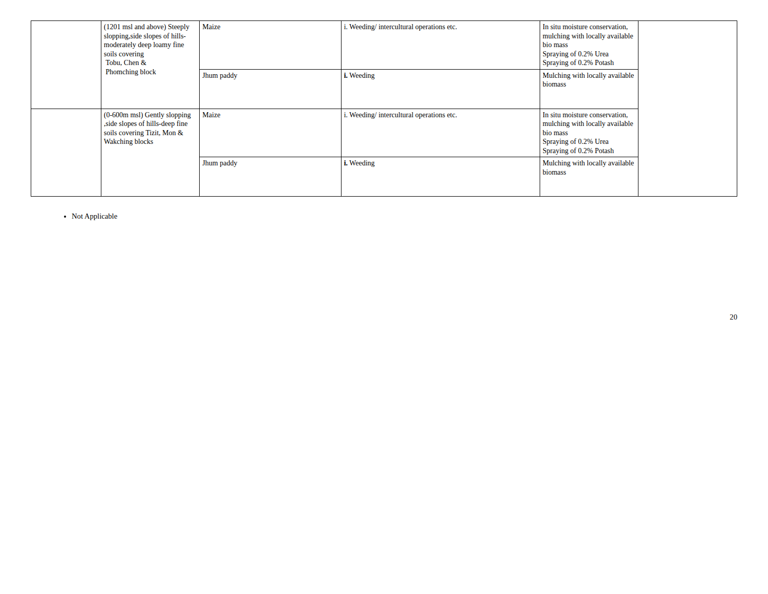| | (1201 msl and above) Steeply slopping,side slopes of hills-moderately deep loamy fine soils covering Tobu, Chen & Phomching block | Maize | i. Weeding/ intercultural operations etc. | In situ moisture conservation, mulching with locally available bio mass Spraying of 0.2% Urea Spraying of 0.2% Potash | |
| Jhum paddy | i. Weeding | Mulching with locally available biomass |
| | (0-600m msl) Gently slopping ,side slopes of hills-deep fine soils covering Tizit, Mon & Wakching blocks | Maize | i. Weeding/ intercultural operations etc. | In situ moisture conservation, mulching with locally available bio mass Spraying of 0.2% Urea Spraying of 0.2% Potash |
| Jhum paddy | i. Weeding | Mulching with locally available biomass |
Not Applicable
20